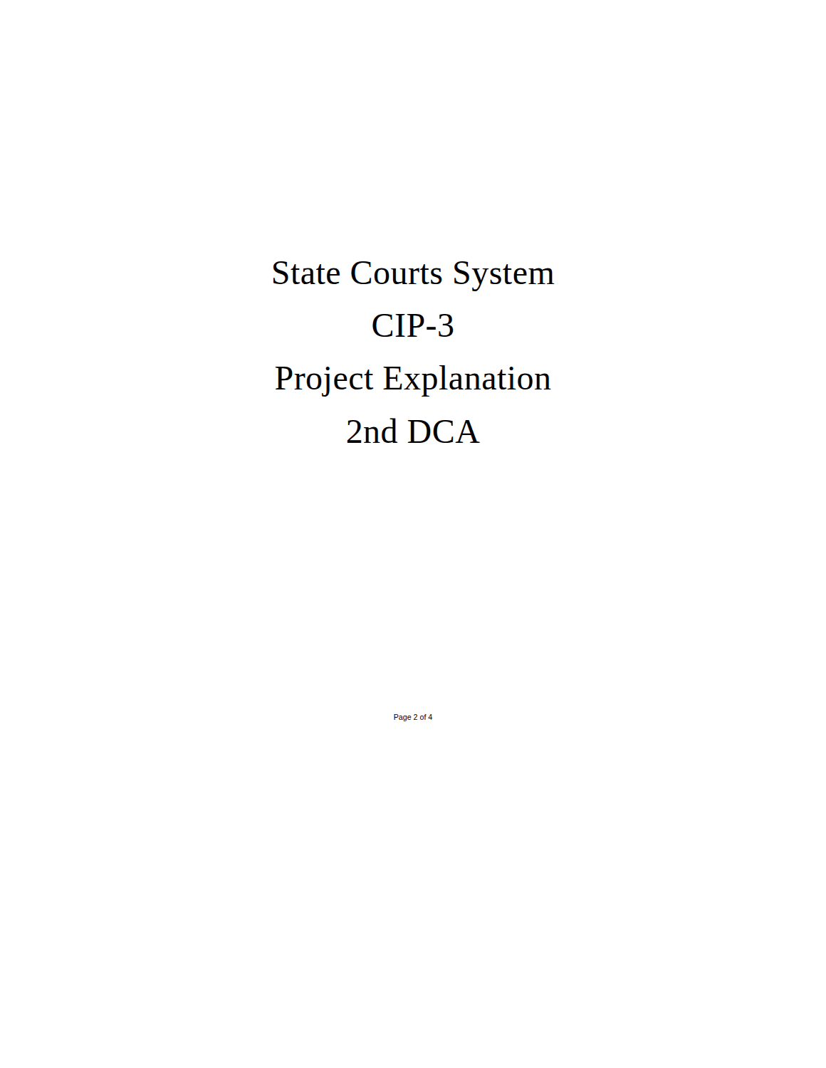State Courts System
CIP-3
Project Explanation
2nd DCA
Page 2 of 4